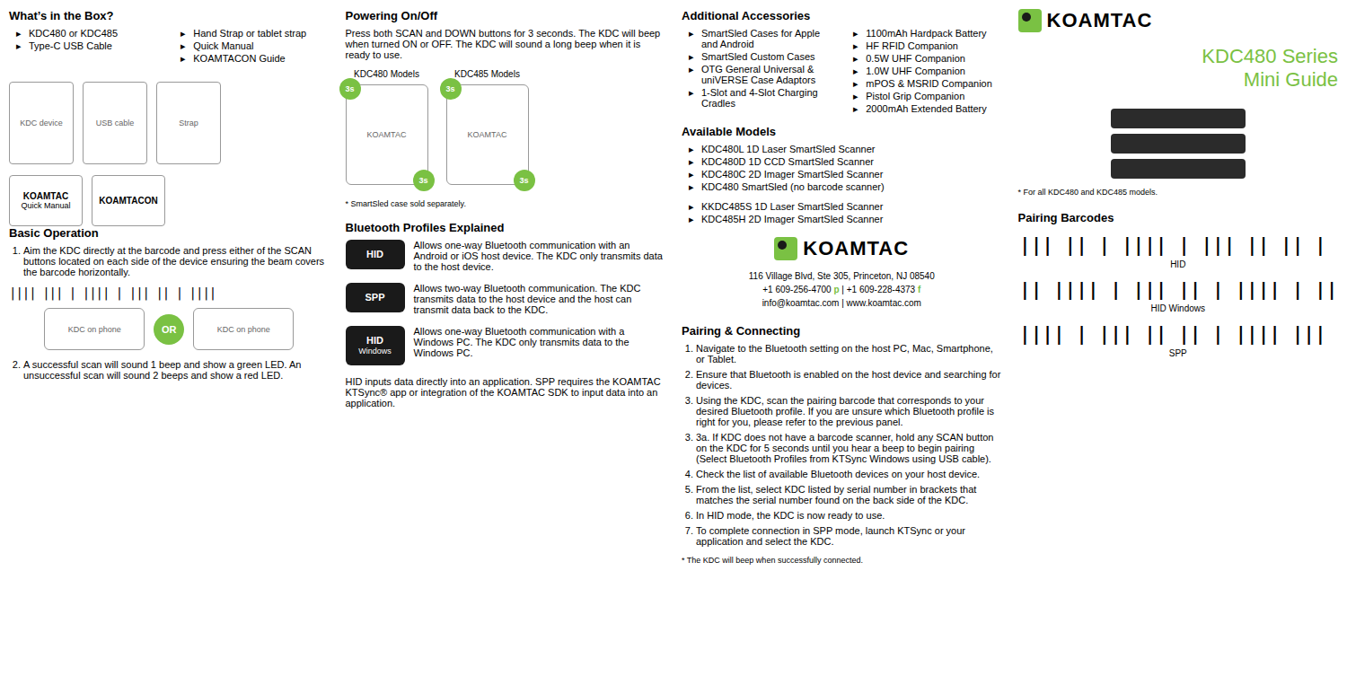What’s in the Box?
KDC480 or KDC485
Type-C USB Cable
Hand Strap or tablet strap
Quick Manual
KOAMTACON Guide
KDC device
USB cable
Strap
KOAMTAC Quick Manual
KOAMTACON
Basic Operation
Aim the KDC directly at the barcode and press either of the SCAN buttons located on each side of the device ensuring the beam covers the barcode horizontally.
|||| ||| | |||| | ||| || | ||||
KDC on phone
OR
KDC on phone
A successful scan will sound 1 beep and show a green LED. An unsuccessful scan will sound 2 beeps and show a red LED.
Powering On/Off
Press both SCAN and DOWN buttons for 3 seconds. The KDC will beep when turned ON or OFF. The KDC will sound a long beep when it is ready to use.
KDC480 Models
3s 3s KOAMTAC
KDC485 Models
3s 3s KOAMTAC
* SmartSled case sold separately.
Bluetooth Profiles Explained
HID
Allows one-way Bluetooth communication with an Android or iOS host device. The KDC only transmits data to the host device.
SPP
Allows two-way Bluetooth communication. The KDC transmits data to the host device and the host can transmit data back to the KDC.
HIDWindows
Allows one-way Bluetooth communication with a Windows PC. The KDC only transmits data to the Windows PC.
HID inputs data directly into an application. SPP requires the KOAMTAC KTSync® app or integration of the KOAMTAC SDK to input data into an application.
Additional Accessories
SmartSled Cases for Apple and Android
SmartSled Custom Cases
OTG General Universal & uniVERSE Case Adaptors
1-Slot and 4-Slot Charging Cradles
1100mAh Hardpack Battery
HF RFID Companion
0.5W UHF Companion
1.0W UHF Companion
mPOS & MSRID Companion
Pistol Grip Companion
2000mAh Extended Battery
Available Models
KDC480L 1D Laser SmartSled Scanner
KDC480D 1D CCD SmartSled Scanner
KDC480C 2D Imager SmartSled Scanner
KDC480 SmartSled (no barcode scanner)
KKDC485S 1D Laser SmartSled Scanner
KDC485H 2D Imager SmartSled Scanner
KOAMTAC
116 Village Blvd, Ste 305, Princeton, NJ 08540
+1 609-256-4700 p | +1 609-228-4373 f
info@koamtac.com | www.koamtac.com
Pairing & Connecting
Navigate to the Bluetooth setting on the host PC, Mac, Smartphone, or Tablet.
Ensure that Bluetooth is enabled on the host device and searching for devices.
Using the KDC, scan the pairing barcode that corresponds to your desired Bluetooth profile. If you are unsure which Bluetooth profile is right for you, please refer to the previous panel.
3a. If KDC does not have a barcode scanner, hold any SCAN button on the KDC for 5 seconds until you hear a beep to begin pairing (Select Bluetooth Profiles from KTSync Windows using USB cable).
Check the list of available Bluetooth devices on your host device.
From the list, select KDC listed by serial number in brackets that matches the serial number found on the back side of the KDC.
In HID mode, the KDC is now ready to use.
To complete connection in SPP mode, launch KTSync or your application and select the KDC.
* The KDC will beep when successfully connected.
KOAMTAC
KDC480 Series
Mini Guide
* For all KDC480 and KDC485 models.
Pairing Barcodes
||| || | |||| | ||| || || | |||| |||
HID
|| |||| | ||| || | |||| | ||| || ||
HID Windows
|||| | ||| || || | |||| ||| | || |||
SPP